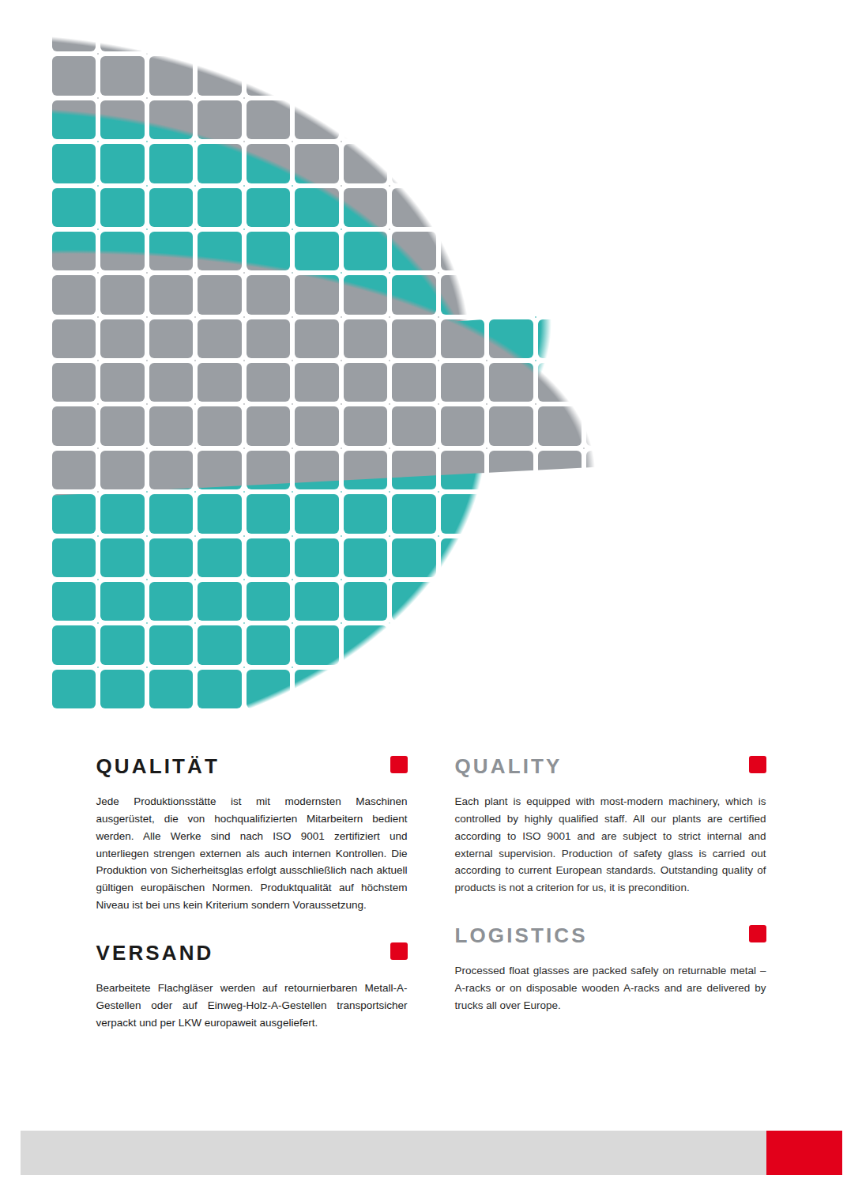Qualität
Jede Produktionsstätte ist mit modernsten Maschinen ausgerüstet, die von hochqualifizierten Mitarbeitern bedient werden. Alle Werke sind nach ISO 9001 zertifiziert und unterliegen strengen externen als auch internen Kontrollen. Die Produktion von Sicherheitsglas erfolgt ausschließlich nach aktuell gültigen europäischen Normen. Produktqualität auf höchstem Niveau ist bei uns kein Kriterium sondern Voraussetzung.
Versand
Bearbeitete Flachgläser werden auf retournierbaren Metall-A-Gestellen oder auf Einweg-Holz-A-Gestellen transportsicher verpackt und per LKW europaweit ausgeliefert.
Quality
Each plant is equipped with most-modern machinery, which is controlled by highly qualified staff. All our plants are certified according to ISO 9001 and are subject to strict internal and external supervision. Production of safety glass is carried out according to current European standards. Outstanding quality of products is not a criterion for us, it is precondition.
Logistics
Processed float glasses are packed safely on returnable metal –A-racks or on disposable wooden A-racks and are delivered by trucks all over Europe.